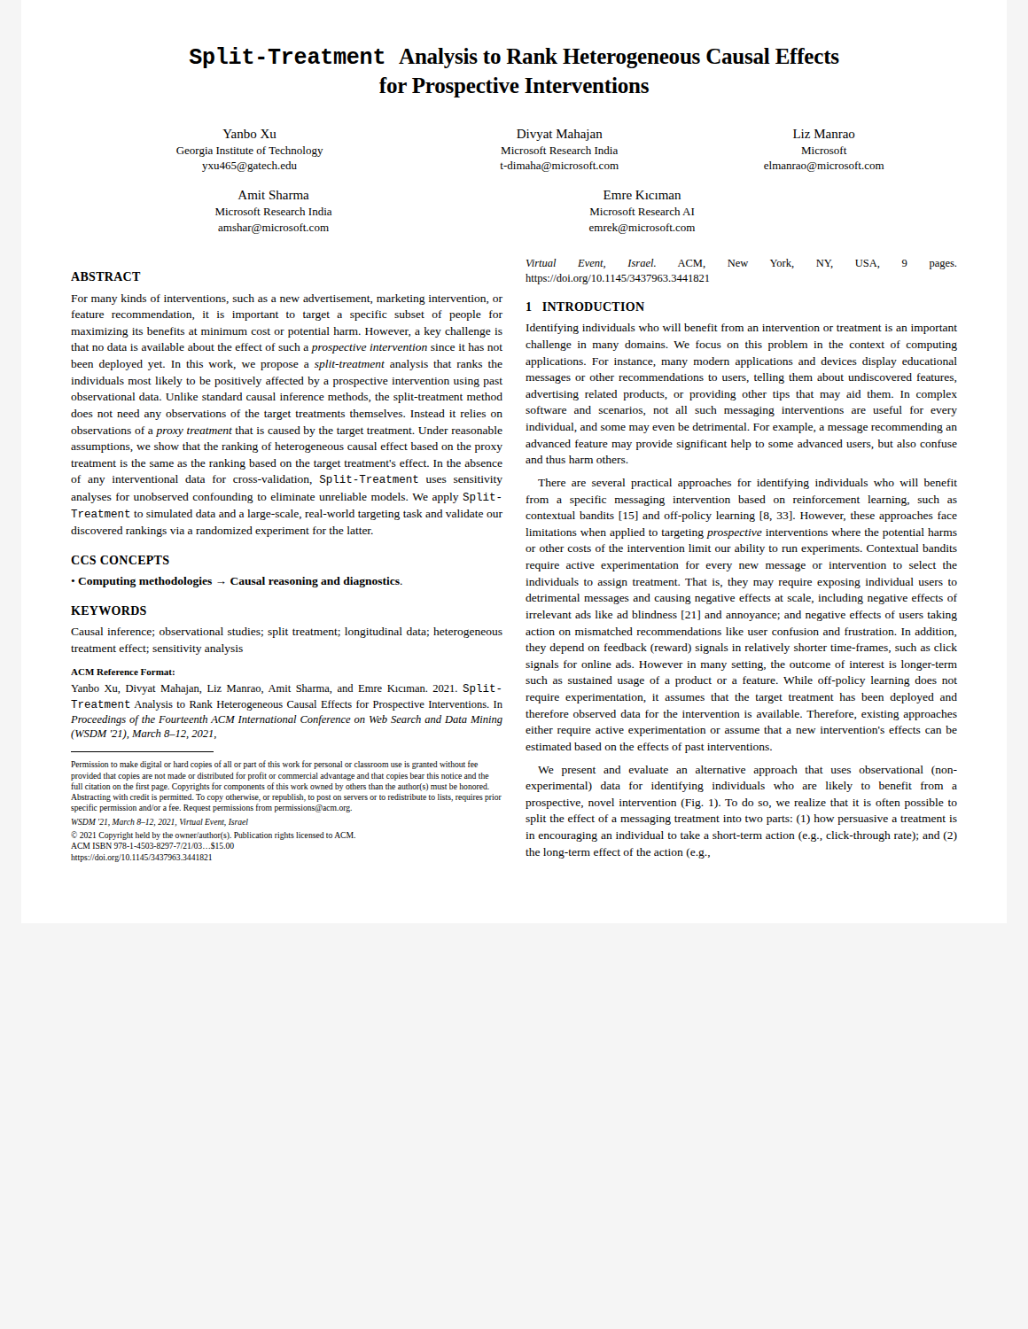Split-Treatment Analysis to Rank Heterogeneous Causal Effects
for Prospective Interventions
| Yanbo Xu Georgia Institute of Technology yxu465@gatech.edu | Divyat Mahajan Microsoft Research India t-dimaha@microsoft.com | Liz Manrao Microsoft elmanrao@microsoft.com |
| Amit Sharma Microsoft Research India amshar@microsoft.com | Emre Kıcıman Microsoft Research AI emrek@microsoft.com |
ABSTRACT
For many kinds of interventions, such as a new advertisement, marketing intervention, or feature recommendation, it is important to target a specific subset of people for maximizing its benefits at minimum cost or potential harm. However, a key challenge is that no data is available about the effect of such a prospective intervention since it has not been deployed yet. In this work, we propose a split-treatment analysis that ranks the individuals most likely to be positively affected by a prospective intervention using past observational data. Unlike standard causal inference methods, the split-treatment method does not need any observations of the target treatments themselves. Instead it relies on observations of a proxy treatment that is caused by the target treatment. Under reasonable assumptions, we show that the ranking of heterogeneous causal effect based on the proxy treatment is the same as the ranking based on the target treatment's effect. In the absence of any interventional data for cross-validation, Split-Treatment uses sensitivity analyses for unobserved confounding to eliminate unreliable models. We apply Split-Treatment to simulated data and a large-scale, real-world targeting task and validate our discovered rankings via a randomized experiment for the latter.
CCS CONCEPTS
• Computing methodologies → Causal reasoning and diagnostics.
KEYWORDS
Causal inference; observational studies; split treatment; longitudinal data; heterogeneous treatment effect; sensitivity analysis
ACM Reference Format:
Yanbo Xu, Divyat Mahajan, Liz Manrao, Amit Sharma, and Emre Kıcıman. 2021. Split-Treatment Analysis to Rank Heterogeneous Causal Effects for Prospective Interventions. In Proceedings of the Fourteenth ACM International Conference on Web Search and Data Mining (WSDM '21), March 8–12, 2021,
Permission to make digital or hard copies of all or part of this work for personal or classroom use is granted without fee provided that copies are not made or distributed for profit or commercial advantage and that copies bear this notice and the full citation on the first page. Copyrights for components of this work owned by others than the author(s) must be honored. Abstracting with credit is permitted. To copy otherwise, or republish, to post on servers or to redistribute to lists, requires prior specific permission and/or a fee. Request permissions from permissions@acm.org.
WSDM '21, March 8–12, 2021, Virtual Event, Israel
© 2021 Copyright held by the owner/author(s). Publication rights licensed to ACM.
ACM ISBN 978-1-4503-8297-7/21/03…$15.00
https://doi.org/10.1145/3437963.3441821
Virtual Event, Israel. ACM, New York, NY, USA, 9 pages. https://doi.org/10.1145/3437963.3441821
1 INTRODUCTION
Identifying individuals who will benefit from an intervention or treatment is an important challenge in many domains. We focus on this problem in the context of computing applications. For instance, many modern applications and devices display educational messages or other recommendations to users, telling them about undiscovered features, advertising related products, or providing other tips that may aid them. In complex software and scenarios, not all such messaging interventions are useful for every individual, and some may even be detrimental. For example, a message recommending an advanced feature may provide significant help to some advanced users, but also confuse and thus harm others.
There are several practical approaches for identifying individuals who will benefit from a specific messaging intervention based on reinforcement learning, such as contextual bandits [15] and off-policy learning [8, 33]. However, these approaches face limitations when applied to targeting prospective interventions where the potential harms or other costs of the intervention limit our ability to run experiments. Contextual bandits require active experimentation for every new message or intervention to select the individuals to assign treatment. That is, they may require exposing individual users to detrimental messages and causing negative effects at scale, including negative effects of irrelevant ads like ad blindness [21] and annoyance; and negative effects of users taking action on mismatched recommendations like user confusion and frustration. In addition, they depend on feedback (reward) signals in relatively shorter time-frames, such as click signals for online ads. However in many setting, the outcome of interest is longer-term such as sustained usage of a product or a feature. While off-policy learning does not require experimentation, it assumes that the target treatment has been deployed and therefore observed data for the intervention is available. Therefore, existing approaches either require active experimentation or assume that a new intervention's effects can be estimated based on the effects of past interventions.
We present and evaluate an alternative approach that uses observational (non-experimental) data for identifying individuals who are likely to benefit from a prospective, novel intervention (Fig. 1). To do so, we realize that it is often possible to split the effect of a messaging treatment into two parts: (1) how persuasive a treatment is in encouraging an individual to take a short-term action (e.g., click-through rate); and (2) the long-term effect of the action (e.g.,